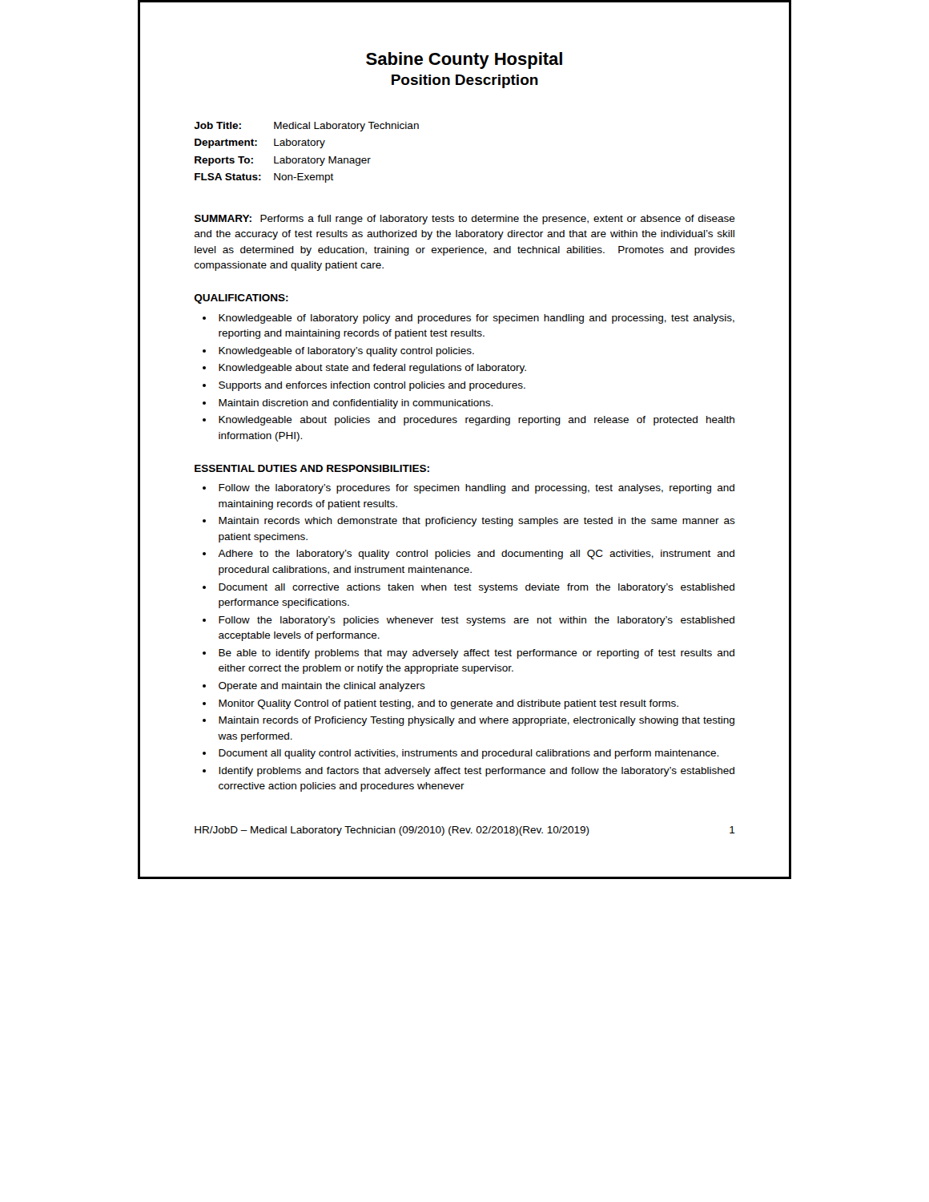Sabine County HospitalPosition Description
| Job Title: | Medical Laboratory Technician |
| Department: | Laboratory |
| Reports To: | Laboratory Manager |
| FLSA Status: | Non-Exempt |
SUMMARY: Performs a full range of laboratory tests to determine the presence, extent or absence of disease and the accuracy of test results as authorized by the laboratory director and that are within the individual’s skill level as determined by education, training or experience, and technical abilities. Promotes and provides compassionate and quality patient care.
Qualifications:
Knowledgeable of laboratory policy and procedures for specimen handling and processing, test analysis, reporting and maintaining records of patient test results.
Knowledgeable of laboratory’s quality control policies.
Knowledgeable about state and federal regulations of laboratory.
Supports and enforces infection control policies and procedures.
Maintain discretion and confidentiality in communications.
Knowledgeable about policies and procedures regarding reporting and release of protected health information (PHI).
Essential Duties and Responsibilities:
Follow the laboratory’s procedures for specimen handling and processing, test analyses, reporting and maintaining records of patient results.
Maintain records which demonstrate that proficiency testing samples are tested in the same manner as patient specimens.
Adhere to the laboratory’s quality control policies and documenting all QC activities, instrument and procedural calibrations, and instrument maintenance.
Document all corrective actions taken when test systems deviate from the laboratory’s established performance specifications.
Follow the laboratory’s policies whenever test systems are not within the laboratory’s established acceptable levels of performance.
Be able to identify problems that may adversely affect test performance or reporting of test results and either correct the problem or notify the appropriate supervisor.
Operate and maintain the clinical analyzers
Monitor Quality Control of patient testing, and to generate and distribute patient test result forms.
Maintain records of Proficiency Testing physically and where appropriate, electronically showing that testing was performed.
Document all quality control activities, instruments and procedural calibrations and perform maintenance.
Identify problems and factors that adversely affect test performance and follow the laboratory’s established corrective action policies and procedures whenever
HR/JobD – Medical Laboratory Technician (09/2010) (Rev. 02/2018)(Rev. 10/2019) 1